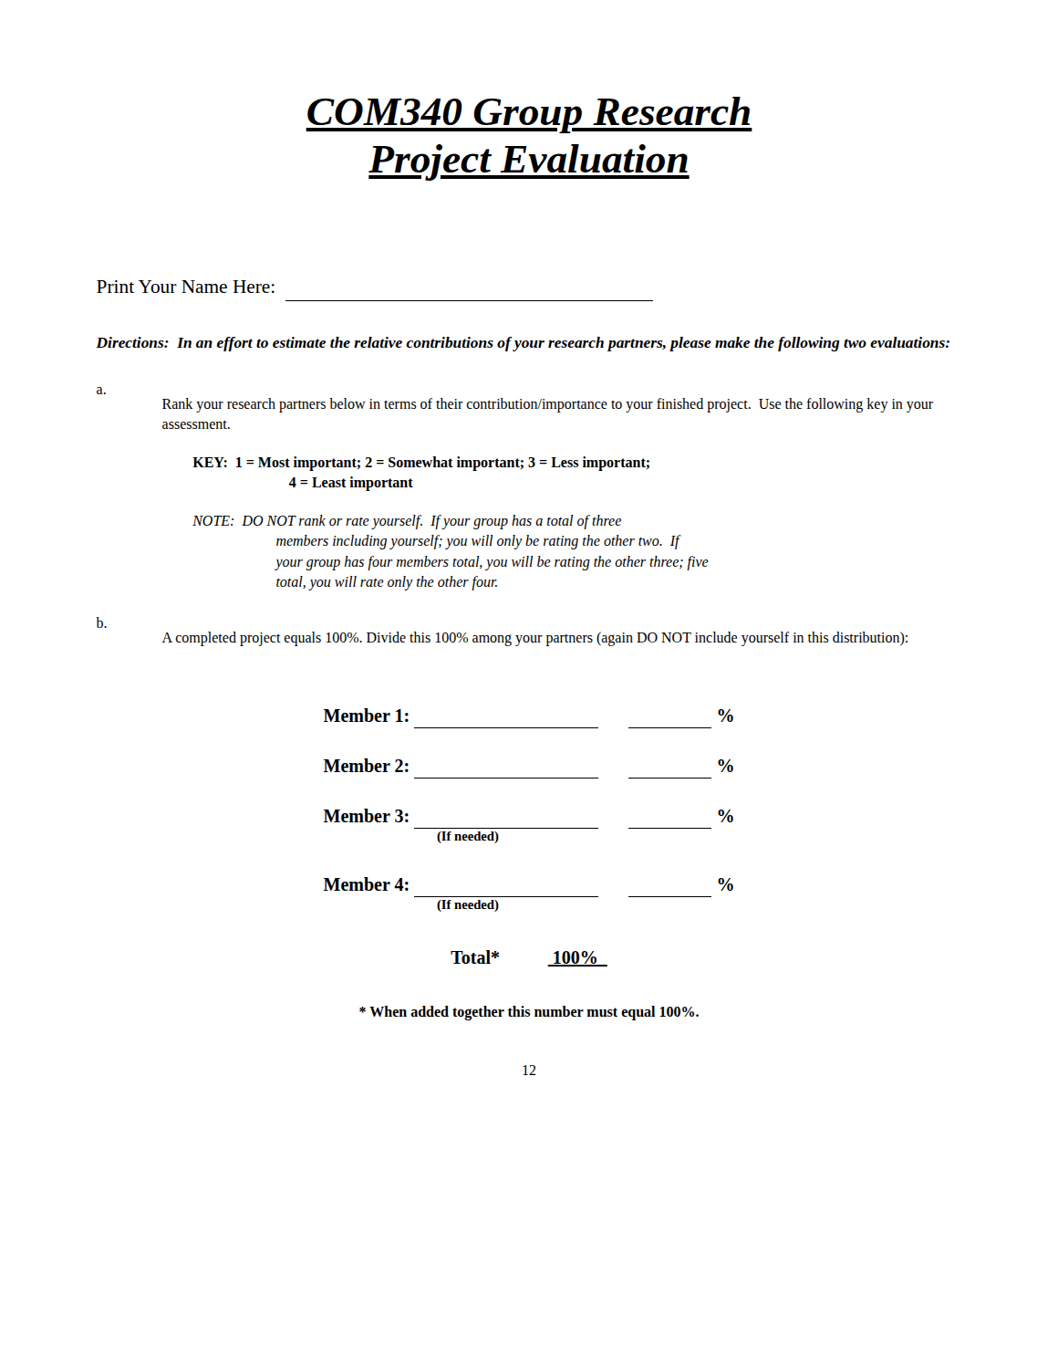COM340 Group Research
Project Evaluation
Print Your Name Here:
Directions: In an effort to estimate the relative contributions of your research partners, please make the following two evaluations:
a.
Rank your research partners below in terms of their contribution/importance to your finished project. Use the following key in your assessment.
KEY: 1 = Most important; 2 = Somewhat important; 3 = Less important; 4 = Least important
NOTE: DO NOT rank or rate yourself. If your group has a total of three members including yourself; you will only be rating the other two. If your group has four members total, you will be rating the other three; five total, you will rate only the other four.
b.
A completed project equals 100%. Divide this 100% among your partners (again DO NOT include yourself in this distribution):
Member 1: %
Member 2: %
Member 3: % (If needed)
Member 4: % (If needed)
Total* 100%
* When added together this number must equal 100%.
12